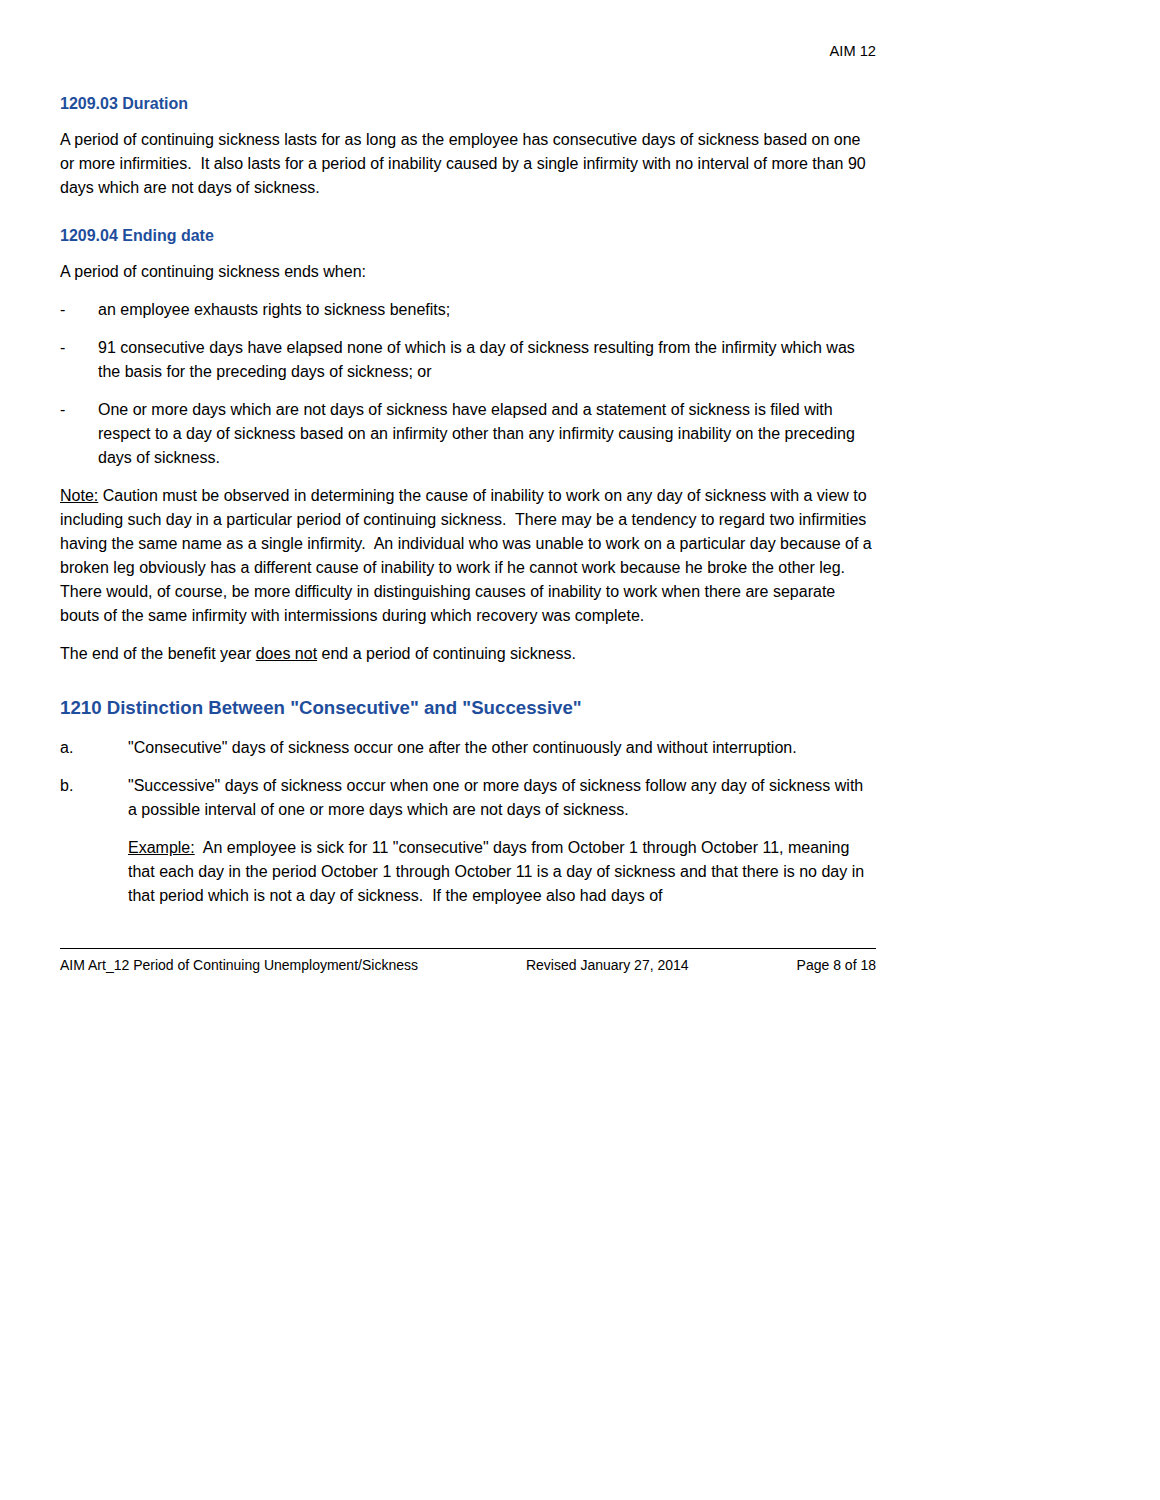AIM 12
1209.03 Duration
A period of continuing sickness lasts for as long as the employee has consecutive days of sickness based on one or more infirmities. It also lasts for a period of inability caused by a single infirmity with no interval of more than 90 days which are not days of sickness.
1209.04 Ending date
A period of continuing sickness ends when:
an employee exhausts rights to sickness benefits;
91 consecutive days have elapsed none of which is a day of sickness resulting from the infirmity which was the basis for the preceding days of sickness; or
One or more days which are not days of sickness have elapsed and a statement of sickness is filed with respect to a day of sickness based on an infirmity other than any infirmity causing inability on the preceding days of sickness.
Note: Caution must be observed in determining the cause of inability to work on any day of sickness with a view to including such day in a particular period of continuing sickness. There may be a tendency to regard two infirmities having the same name as a single infirmity. An individual who was unable to work on a particular day because of a broken leg obviously has a different cause of inability to work if he cannot work because he broke the other leg. There would, of course, be more difficulty in distinguishing causes of inability to work when there are separate bouts of the same infirmity with intermissions during which recovery was complete.
The end of the benefit year does not end a period of continuing sickness.
1210 Distinction Between "Consecutive" and "Successive"
a.
"Consecutive" days of sickness occur one after the other continuously and without interruption.
b.
"Successive" days of sickness occur when one or more days of sickness follow any day of sickness with a possible interval of one or more days which are not days of sickness.
Example: An employee is sick for 11 "consecutive" days from October 1 through October 11, meaning that each day in the period October 1 through October 11 is a day of sickness and that there is no day in that period which is not a day of sickness. If the employee also had days of
AIM Art_12 Period of Continuing Unemployment/Sickness Revised January 27, 2014 Page 8 of 18